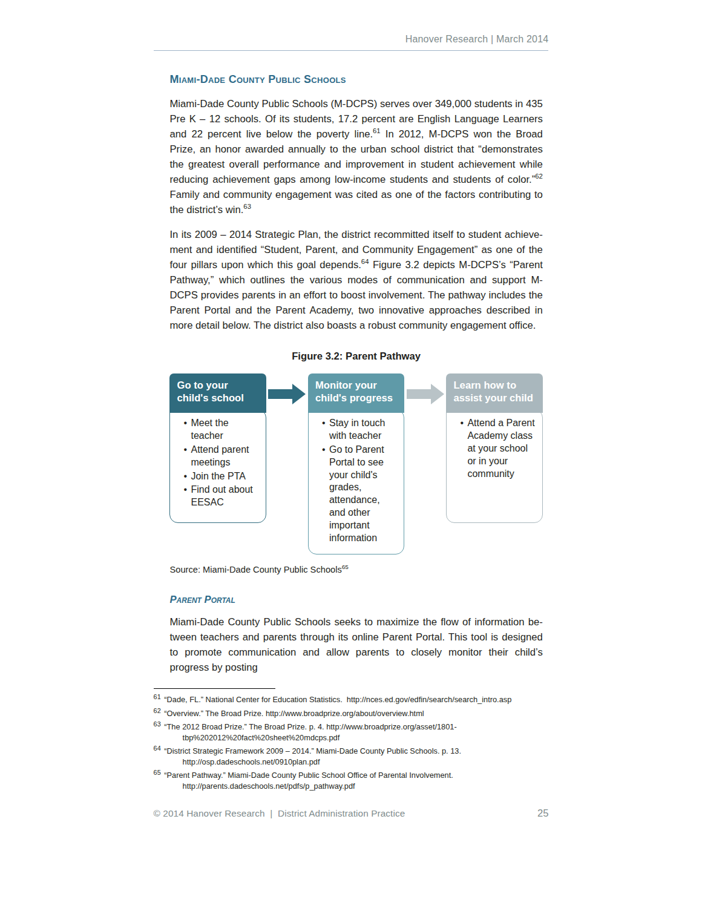Hanover Research | March 2014
Miami-Dade County Public Schools
Miami-Dade County Public Schools (M-DCPS) serves over 349,000 students in 435 Pre K – 12 schools. Of its students, 17.2 percent are English Language Learners and 22 percent live below the poverty line.61 In 2012, M-DCPS won the Broad Prize, an honor awarded annually to the urban school district that “demonstrates the greatest overall performance and improvement in student achievement while reducing achievement gaps among low-income students and students of color.”62 Family and community engagement was cited as one of the factors contributing to the district’s win.63
In its 2009 – 2014 Strategic Plan, the district recommitted itself to student achievement and identified “Student, Parent, and Community Engagement” as one of the four pillars upon which this goal depends.64 Figure 3.2 depicts M-DCPS’s “Parent Pathway,” which outlines the various modes of communication and support M-DCPS provides parents in an effort to boost involvement. The pathway includes the Parent Portal and the Parent Academy, two innovative approaches described in more detail below. The district also boasts a robust community engagement office.
Figure 3.2: Parent Pathway
Go to your
child's school
Meet the teacher
Attend parent meetings
Join the PTA
Find out about EESAC
Monitor your
child's progress
Stay in touch with teacher
Go to Parent Portal to see your child's grades, attendance, and other important information
Learn how to
assist your child
Attend a Parent Academy class at your school or in your community
Source: Miami-Dade County Public Schools65
Parent Portal
Miami-Dade County Public Schools seeks to maximize the flow of information between teachers and parents through its online Parent Portal. This tool is designed to promote communication and allow parents to closely monitor their child’s progress by posting
61 “Dade, FL.” National Center for Education Statistics. http://nces.ed.gov/edfin/search/search_intro.asp
62 “Overview.” The Broad Prize. http://www.broadprize.org/about/overview.html
63 “The 2012 Broad Prize.” The Broad Prize. p. 4. http://www.broadprize.org/asset/1801- tbp%202012%20fact%20sheet%20mdcps.pdf
64 “District Strategic Framework 2009 – 2014.” Miami-Dade County Public Schools. p. 13. http://osp.dadeschools.net/0910plan.pdf
65 “Parent Pathway.” Miami-Dade County Public School Office of Parental Involvement. http://parents.dadeschools.net/pdfs/p_pathway.pdf
© 2014 Hanover Research | District Administration Practice
25